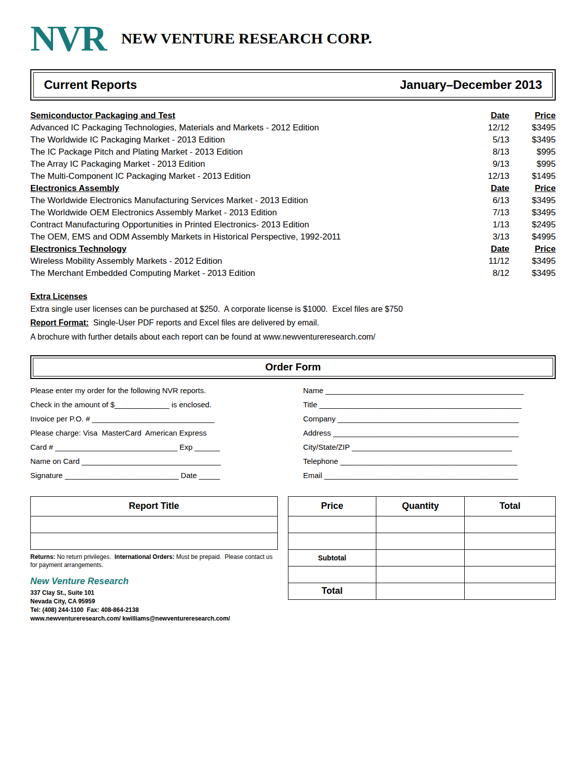NVR
NEW VENTURE RESEARCH CORP.
Current Reports January–December 2013
| Semiconductor Packaging and Test | Date | Price |
| Advanced IC Packaging Technologies, Materials and Markets - 2012 Edition | 12/12 | $3495 |
| The Worldwide IC Packaging Market - 2013 Edition | 5/13 | $3495 |
| The IC Package Pitch and Plating Market - 2013 Edition | 8/13 | $995 |
| The Array IC Packaging Market - 2013 Edition | 9/13 | $995 |
| The Multi-Component IC Packaging Market - 2013 Edition | 12/13 | $1495 |
| Electronics Assembly | Date | Price |
| The Worldwide Electronics Manufacturing Services Market - 2013 Edition | 6/13 | $3495 |
| The Worldwide OEM Electronics Assembly Market - 2013 Edition | 7/13 | $3495 |
| Contract Manufacturing Opportunities in Printed Electronics- 2013 Edition | 1/13 | $2495 |
| The OEM, EMS and ODM Assembly Markets in Historical Perspective, 1992-2011 | 3/13 | $4995 |
| Electronics Technology | Date | Price |
| Wireless Mobility Assembly Markets - 2012 Edition | 11/12 | $3495 |
| The Merchant Embedded Computing Market - 2013 Edition | 8/12 | $3495 |
Extra Licenses
Extra single user licenses can be purchased at $250. A corporate license is $1000. Excel files are $750
Report Format: Single-User PDF reports and Excel files are delivered by email.
A brochure with further details about each report can be found at www.newventureresearch.com/
Order Form
Please enter my order for the following NVR reports.
Check in the amount of $_____________ is enclosed.
Invoice per P.O. # _____________________________
Please charge: Visa MasterCard American Express
Card # _____________________________ Exp ______
Name on Card _________________________________
Signature ___________________________ Date _____
Name _______________________________________________
Title ________________________________________________
Company ___________________________________________
Address ____________________________________________
City/State/ZIP ______________________________________
Telephone __________________________________________
Email ______________________________________________
| Report Title |
| --- |
Returns: No return privileges. International Orders: Must be prepaid. Please contact us for payment arrangements.
New Venture Research
337 Clay St., Suite 101
Nevada City, CA 95959
Tel: (408) 244-1100 Fax: 408-864-2138
www.newventureresearch.com/ kwilliams@newventureresearch.com/
| Price | Quantity | Total |
| --- | --- | --- |
| Subtotal | | |
| Total | | |